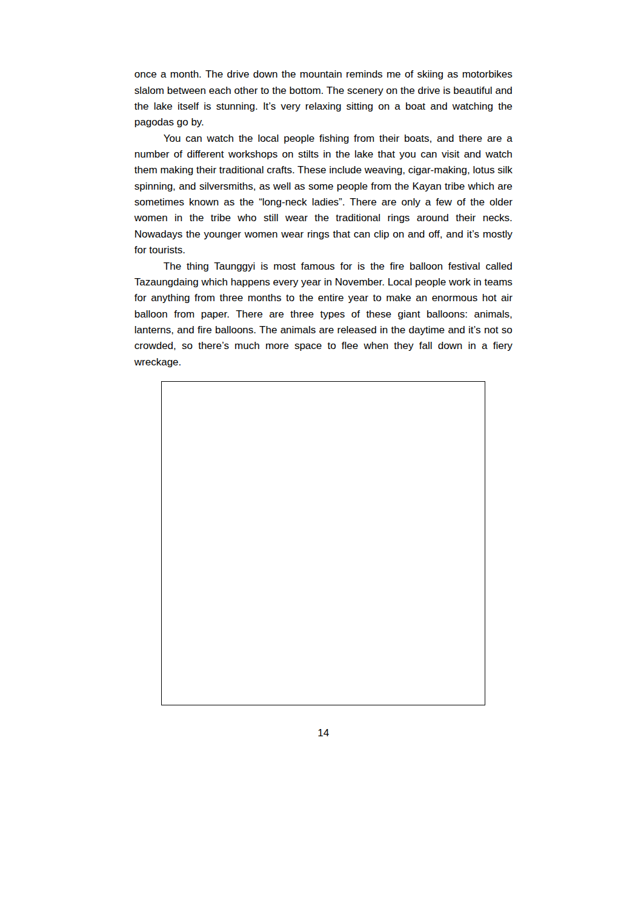once a month. The drive down the mountain reminds me of skiing as motorbikes slalom between each other to the bottom. The scenery on the drive is beautiful and the lake itself is stunning. It’s very relaxing sitting on a boat and watching the pagodas go by.
You can watch the local people fishing from their boats, and there are a number of different workshops on stilts in the lake that you can visit and watch them making their traditional crafts. These include weaving, cigar-making, lotus silk spinning, and silversmiths, as well as some people from the Kayan tribe which are sometimes known as the “long-neck ladies”. There are only a few of the older women in the tribe who still wear the traditional rings around their necks. Nowadays the younger women wear rings that can clip on and off, and it’s mostly for tourists.
The thing Taunggyi is most famous for is the fire balloon festival called Tazaungdaing which happens every year in November. Local people work in teams for anything from three months to the entire year to make an enormous hot air balloon from paper. There are three types of these giant balloons: animals, lanterns, and fire balloons. The animals are released in the daytime and it’s not so crowded, so there’s much more space to flee when they fall down in a fiery wreckage.
14